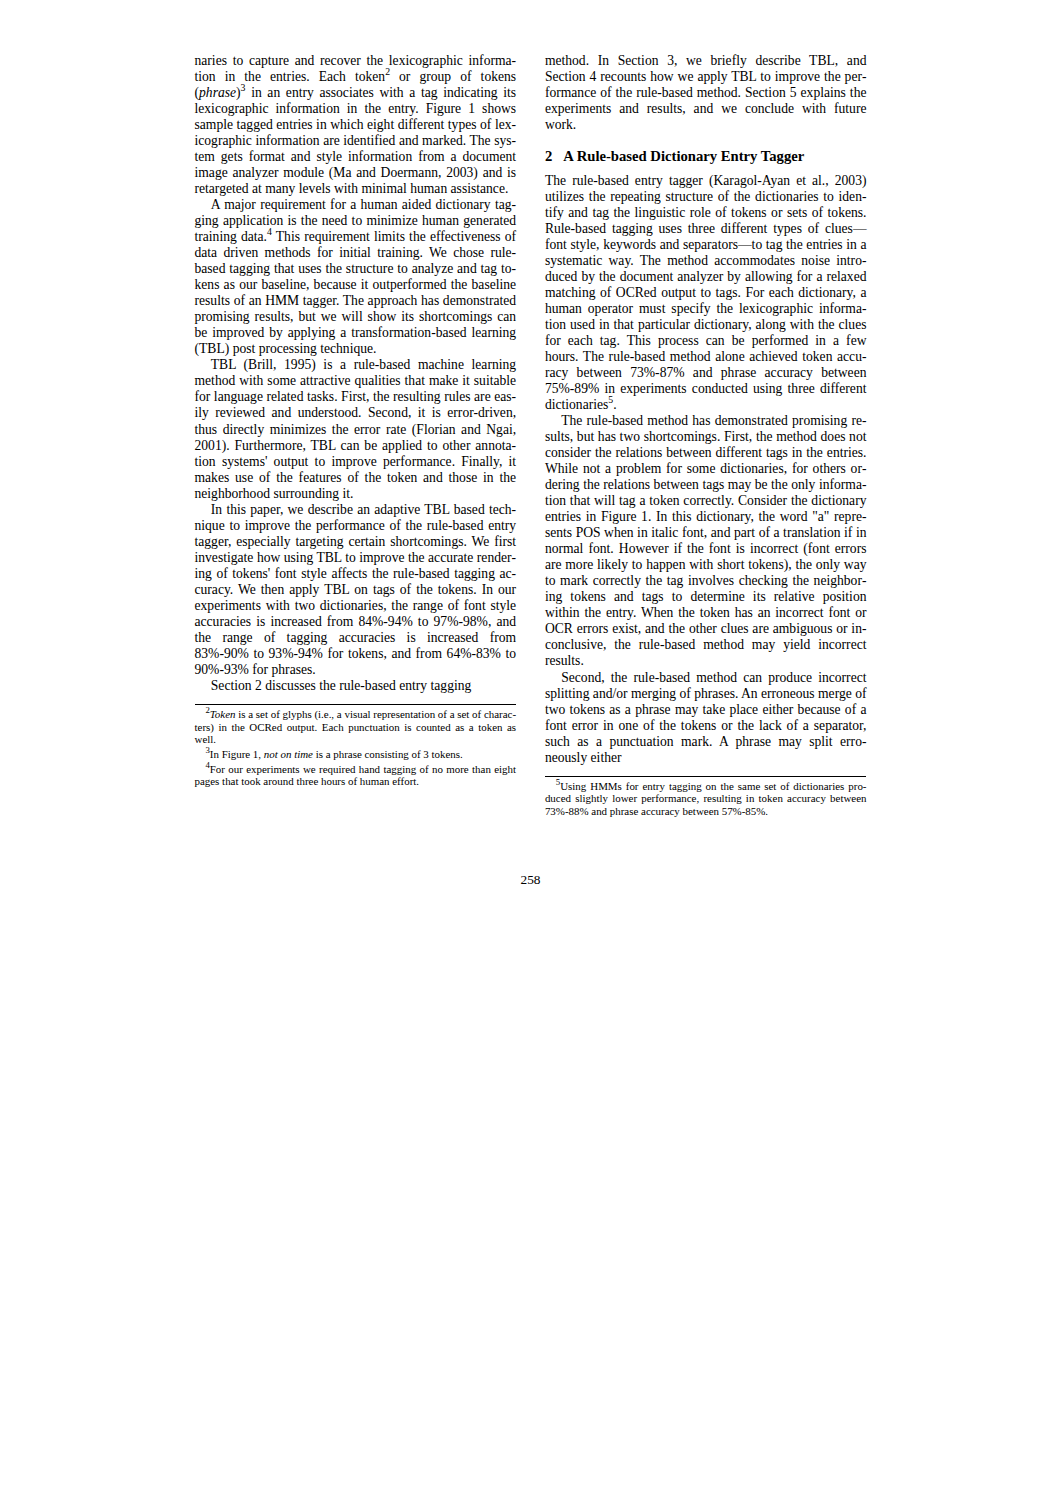naries to capture and recover the lexicographic information in the entries. Each token2 or group of tokens (phrase)3 in an entry associates with a tag indicating its lexicographic information in the entry. Figure 1 shows sample tagged entries in which eight different types of lexicographic information are identified and marked. The system gets format and style information from a document image analyzer module (Ma and Doermann, 2003) and is retargeted at many levels with minimal human assistance.
A major requirement for a human aided dictionary tagging application is the need to minimize human generated training data.4 This requirement limits the effectiveness of data driven methods for initial training. We chose rule-based tagging that uses the structure to analyze and tag tokens as our baseline, because it outperformed the baseline results of an HMM tagger. The approach has demonstrated promising results, but we will show its shortcomings can be improved by applying a transformation-based learning (TBL) post processing technique.
TBL (Brill, 1995) is a rule-based machine learning method with some attractive qualities that make it suitable for language related tasks. First, the resulting rules are easily reviewed and understood. Second, it is error-driven, thus directly minimizes the error rate (Florian and Ngai, 2001). Furthermore, TBL can be applied to other annotation systems' output to improve performance. Finally, it makes use of the features of the token and those in the neighborhood surrounding it.
In this paper, we describe an adaptive TBL based technique to improve the performance of the rule-based entry tagger, especially targeting certain shortcomings. We first investigate how using TBL to improve the accurate rendering of tokens' font style affects the rule-based tagging accuracy. We then apply TBL on tags of the tokens. In our experiments with two dictionaries, the range of font style accuracies is increased from 84%-94% to 97%-98%, and the range of tagging accuracies is increased from 83%-90% to 93%-94% for tokens, and from 64%-83% to 90%-93% for phrases.
Section 2 discusses the rule-based entry tagging
2Token is a set of glyphs (i.e., a visual representation of a set of characters) in the OCRed output. Each punctuation is counted as a token as well.
3In Figure 1, not on time is a phrase consisting of 3 tokens.
4For our experiments we required hand tagging of no more than eight pages that took around three hours of human effort.
method. In Section 3, we briefly describe TBL, and Section 4 recounts how we apply TBL to improve the performance of the rule-based method. Section 5 explains the experiments and results, and we conclude with future work.
2 A Rule-based Dictionary Entry Tagger
The rule-based entry tagger (Karagol-Ayan et al., 2003) utilizes the repeating structure of the dictionaries to identify and tag the linguistic role of tokens or sets of tokens. Rule-based tagging uses three different types of clues—font style, keywords and separators—to tag the entries in a systematic way. The method accommodates noise introduced by the document analyzer by allowing for a relaxed matching of OCRed output to tags. For each dictionary, a human operator must specify the lexicographic information used in that particular dictionary, along with the clues for each tag. This process can be performed in a few hours. The rule-based method alone achieved token accuracy between 73%-87% and phrase accuracy between 75%-89% in experiments conducted using three different dictionaries5.
The rule-based method has demonstrated promising results, but has two shortcomings. First, the method does not consider the relations between different tags in the entries. While not a problem for some dictionaries, for others ordering the relations between tags may be the only information that will tag a token correctly. Consider the dictionary entries in Figure 1. In this dictionary, the word "a" represents POS when in italic font, and part of a translation if in normal font. However if the font is incorrect (font errors are more likely to happen with short tokens), the only way to mark correctly the tag involves checking the neighboring tokens and tags to determine its relative position within the entry. When the token has an incorrect font or OCR errors exist, and the other clues are ambiguous or inconclusive, the rule-based method may yield incorrect results.
Second, the rule-based method can produce incorrect splitting and/or merging of phrases. An erroneous merge of two tokens as a phrase may take place either because of a font error in one of the tokens or the lack of a separator, such as a punctuation mark. A phrase may split erroneously either
5Using HMMs for entry tagging on the same set of dictionaries produced slightly lower performance, resulting in token accuracy between 73%-88% and phrase accuracy between 57%-85%.
258